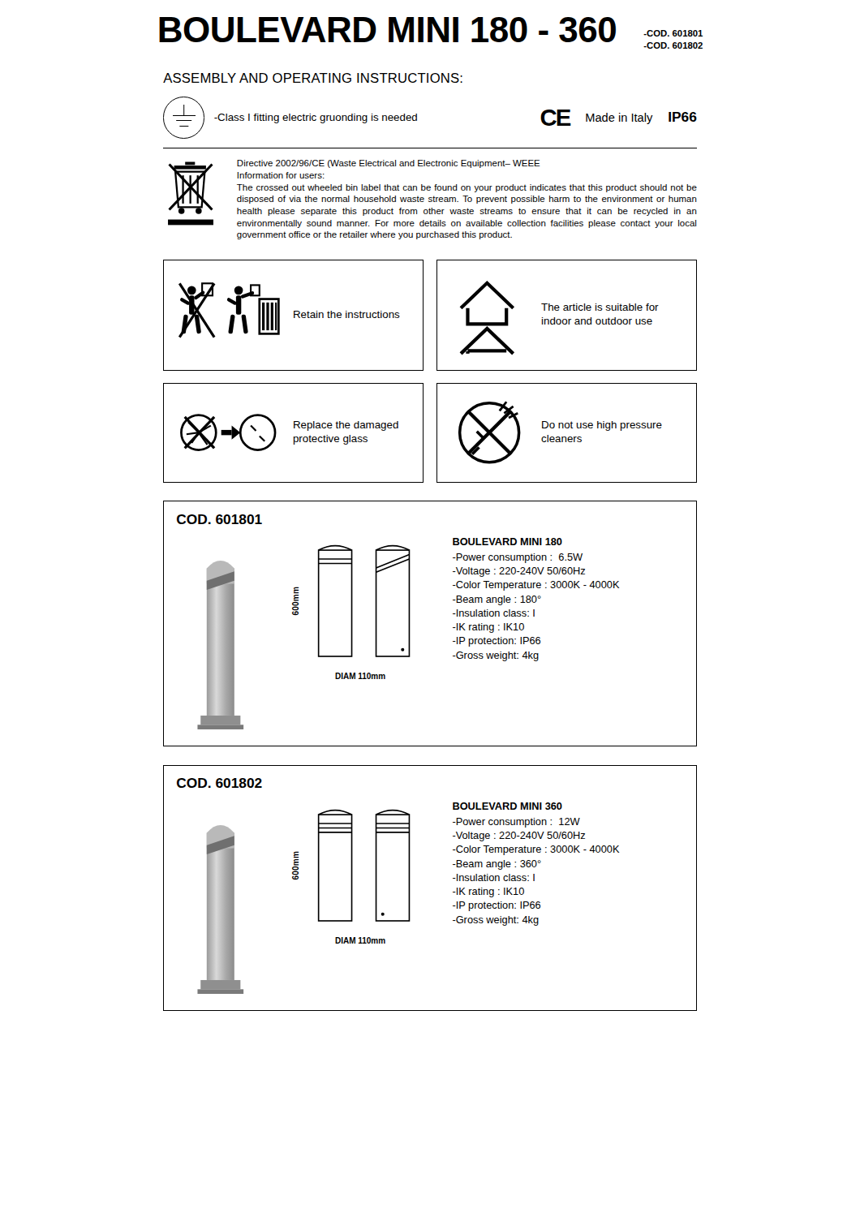BOULEVARD MINI 180 - 360
-COD. 601801
-COD. 601802
ASSEMBLY AND OPERATING INSTRUCTIONS:
-Class I fitting electric gruonding is needed
CE
Made in Italy
IP66
Directive 2002/96/CE (Waste Electrical and Electronic Equipment– WEEE Information for users: The crossed out wheeled bin label that can be found on your product indicates that this product should not be disposed of via the normal household waste stream. To prevent possible harm to the environment or human health please separate this product from other waste streams to ensure that it can be recycled in an environmentally sound manner. For more details on available collection facilities please contact your local government office or the retailer where you purchased this product.
Retain the instructions
The article is suitable for indoor and outdoor use
Replace the damaged protective glass
Do not use high pressure cleaners
COD. 601801
600mm
DIAM 110mm
BOULEVARD MINI 180
-Power consumption : 6.5W
-Voltage : 220-240V 50/60Hz
-Color Temperature : 3000K - 4000K
-Beam angle : 180°
-Insulation class: I
-IK rating : IK10
-IP protection: IP66
-Gross weight: 4kg
COD. 601802
600mm
DIAM 110mm
BOULEVARD MINI 360
-Power consumption : 12W
-Voltage : 220-240V 50/60Hz
-Color Temperature : 3000K - 4000K
-Beam angle : 360°
-Insulation class: I
-IK rating : IK10
-IP protection: IP66
-Gross weight: 4kg